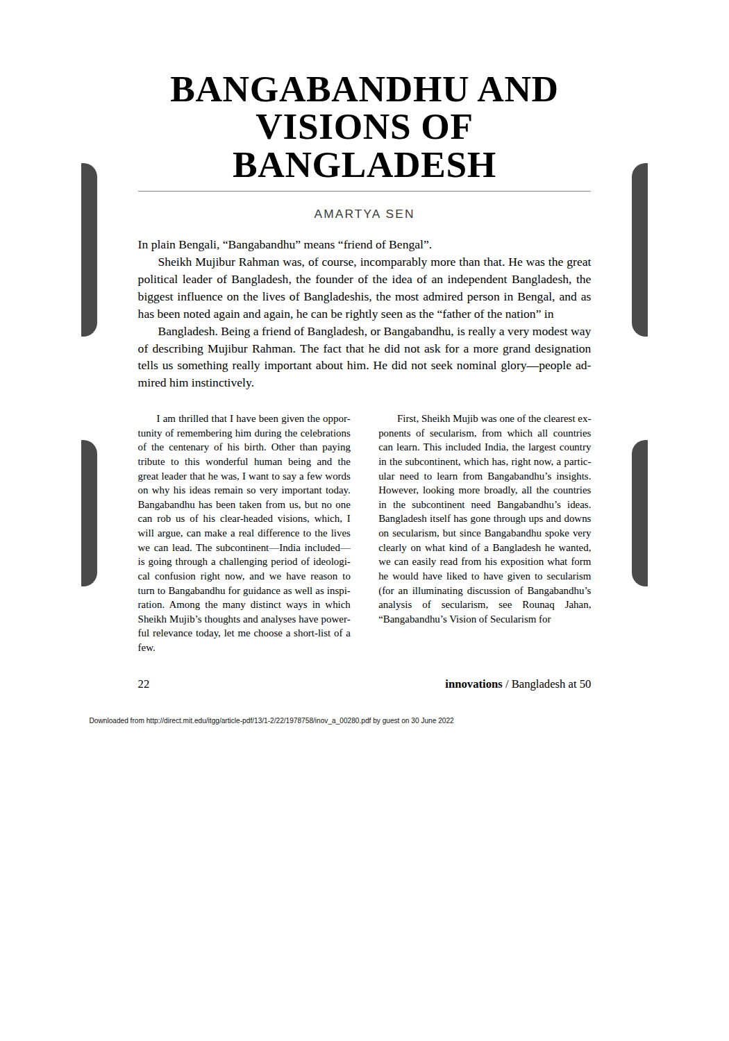Bangabandhu and
Visions of
Bangladesh
AMARTYA SEN
In plain Bengali, “Bangabandhu” means “friend of Bengal”.
Sheikh Mujibur Rahman was, of course, incomparably more than that. He was the great political leader of Bangladesh, the founder of the idea of an independent Bangladesh, the biggest influence on the lives of Bangladeshis, the most admired person in Bengal, and as has been noted again and again, he can be rightly seen as the “father of the nation” in
Bangladesh. Being a friend of Bangladesh, or Bangabandhu, is really a very modest way of describing Mujibur Rahman. The fact that he did not ask for a more grand designation tells us something really important about him. He did not seek nominal glory—people admired him instinctively.
I am thrilled that I have been given the opportunity of remembering him during the celebrations of the centenary of his birth. Other than paying tribute to this wonderful human being and the great leader that he was, I want to say a few words on why his ideas remain so very important today. Bangabandhu has been taken from us, but no one can rob us of his clear-headed visions, which, I will argue, can make a real difference to the lives we can lead. The subcontinent—India included—is going through a challenging period of ideological confusion right now, and we have reason to turn to Bangabandhu for guidance as well as inspiration. Among the many distinct ways in which Sheikh Mujib’s thoughts and analyses have powerful relevance today, let me choose a short-list of a few.
First, Sheikh Mujib was one of the clearest exponents of secularism, from which all countries can learn. This included India, the largest country in the subcontinent, which has, right now, a particular need to learn from Bangabandhu’s insights. However, looking more broadly, all the countries in the subcontinent need Bangabandhu’s ideas. Bangladesh itself has gone through ups and downs on secularism, but since Bangabandhu spoke very clearly on what kind of a Bangladesh he wanted, we can easily read from his exposition what form he would have liked to have given to secularism (for an illuminating discussion of Bangabandhu’s analysis of secularism, see Rounaq Jahan, “Bangabandhu’s Vision of Secularism for
22
innovations / Bangladesh at 50
Downloaded from http://direct.mit.edu/itgg/article-pdf/13/1-2/22/1978758/inov_a_00280.pdf by guest on 30 June 2022